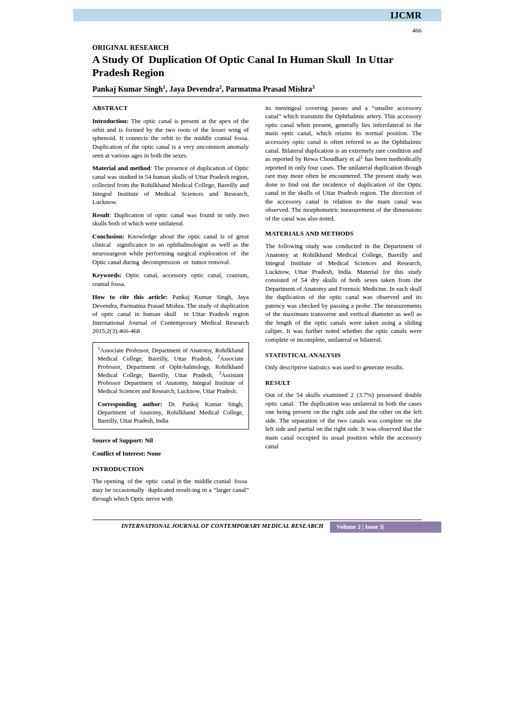IJCMR
466
ORIGINAL RESEARCH
A Study Of Duplication Of Optic Canal In Human Skull In Uttar Pradesh Region
Pankaj Kumar Singh1, Jaya Devendra2, Parmatma Prasad Mishra3
ABSTRACT
Introduction: The optic canal is present at the apex of the orbit and is formed by the two roots of the lesser wing of sphenoid. It connects the orbit to the middle cranial fossa. Duplication of the optic canal is a very uncommon anomaly seen at various ages in both the sexes.
Material and method: The presence of duplication of Optic canal was studied in 54 human skulls of Uttar Pradesh region, collected from the Rohilkhand Medical College, Bareilly and Integral Institute of Medical Sciences and Research, Lucknow.
Result: Duplication of optic canal was found in only two skulls both of which were unilateral.
Conclusion: Knowledge about the optic canal is of great clinical significance to an ophthalmologist as well as the neurosurgeon while performing surgical exploration of the Optic canal during decompression or tumor removal.
Keywords: Optic canal, accessory optic canal, cranium, cranial fossa.
How to cite this article: Pankaj Kumar Singh, Jaya Devendra, Parmatma Prasad Mishra. The study of duplication of optic canal in human skull in Uttar Pradesh region International Journal of Contemporary Medical Research 2015;2(3):466-468
1Associate Professor, Department of Anatomy, Rohilkhand Medical College, Bareilly, Uttar Pradesh, 2Associate Professor, Department of Opht-halmology, Rohilkhand Medical College, Bareilly, Uttar Pradesh, 3Assistant Professor Department of Anatomy, Integral Institute of Medical Sciences and Research, Lucknow, Uttar Pradesh.
Corresponding author: Dr. Pankaj Kumar Singh, Department of Anatomy, Rohilkhand Medical College, Bareilly, Uttar Pradesh, India
Source of Support: Nil
Conflict of Interest: None
Introduction
The opening of the optic canal in the middle cranial fossa may be occasionally duplicated result-ing in a “larger canal” through which Optic nerve with
its meningeal covering passes and a “smaller accessory canal” which transmits the Ophthalmic artery. This accessory optic canal when present, generally lies inferolateral to the main optic canal, which retains its normal position. The accessory optic canal is often refered to as the Ophthalmic canal. Bilateral duplication is an extremely rare condition and as reported by Rewa Choudhary et al1 has been methodically reported in only four cases. The unilateral duplication though rare may more often be encountered. The present study was done to find out the incidence of duplication of the Optic canal in the skulls of Uttar Pradesh region. The direction of the accessory canal in relation to the main canal was observed. The morphometric measurement of the dimensions of the canal was also noted.
Materials and Methods
The following study was conducted in the Department of Anatomy at Rohilkhand Medical College, Bareilly and Integral Institute of Medical Sciences and Research, Lucknow, Uttar Pradesh, India. Material for this study consisted of 54 dry skulls of both sexes taken from the Department of Anatomy and Forensic Medicine. In each skull the duplication of the optic canal was observed and its patency was checked by passing a probe. The measurements of the maximum transverse and vertical diameter as well as the length of the optic canals were taken using a sliding caliper. It was further noted whether the optic canals were complete or incomplete, unilateral or bilateral.
Statistical Analysis
Only descriptive statistics was used to generate results.
Result
Out of the 54 skulls examined 2 (3.7%) possessed double optic canal. The duplication was unilateral in both the cases one being present on the right side and the other on the left side. The separation of the two canals was complete on the left side and partial on the right side. It was observed that the main canal occupied its usual position while the accessory canal
INTERNATIONAL JOURNAL OF CONTEMPORARY MEDICAL RESEARCH
Volume 2 | Issue 3|